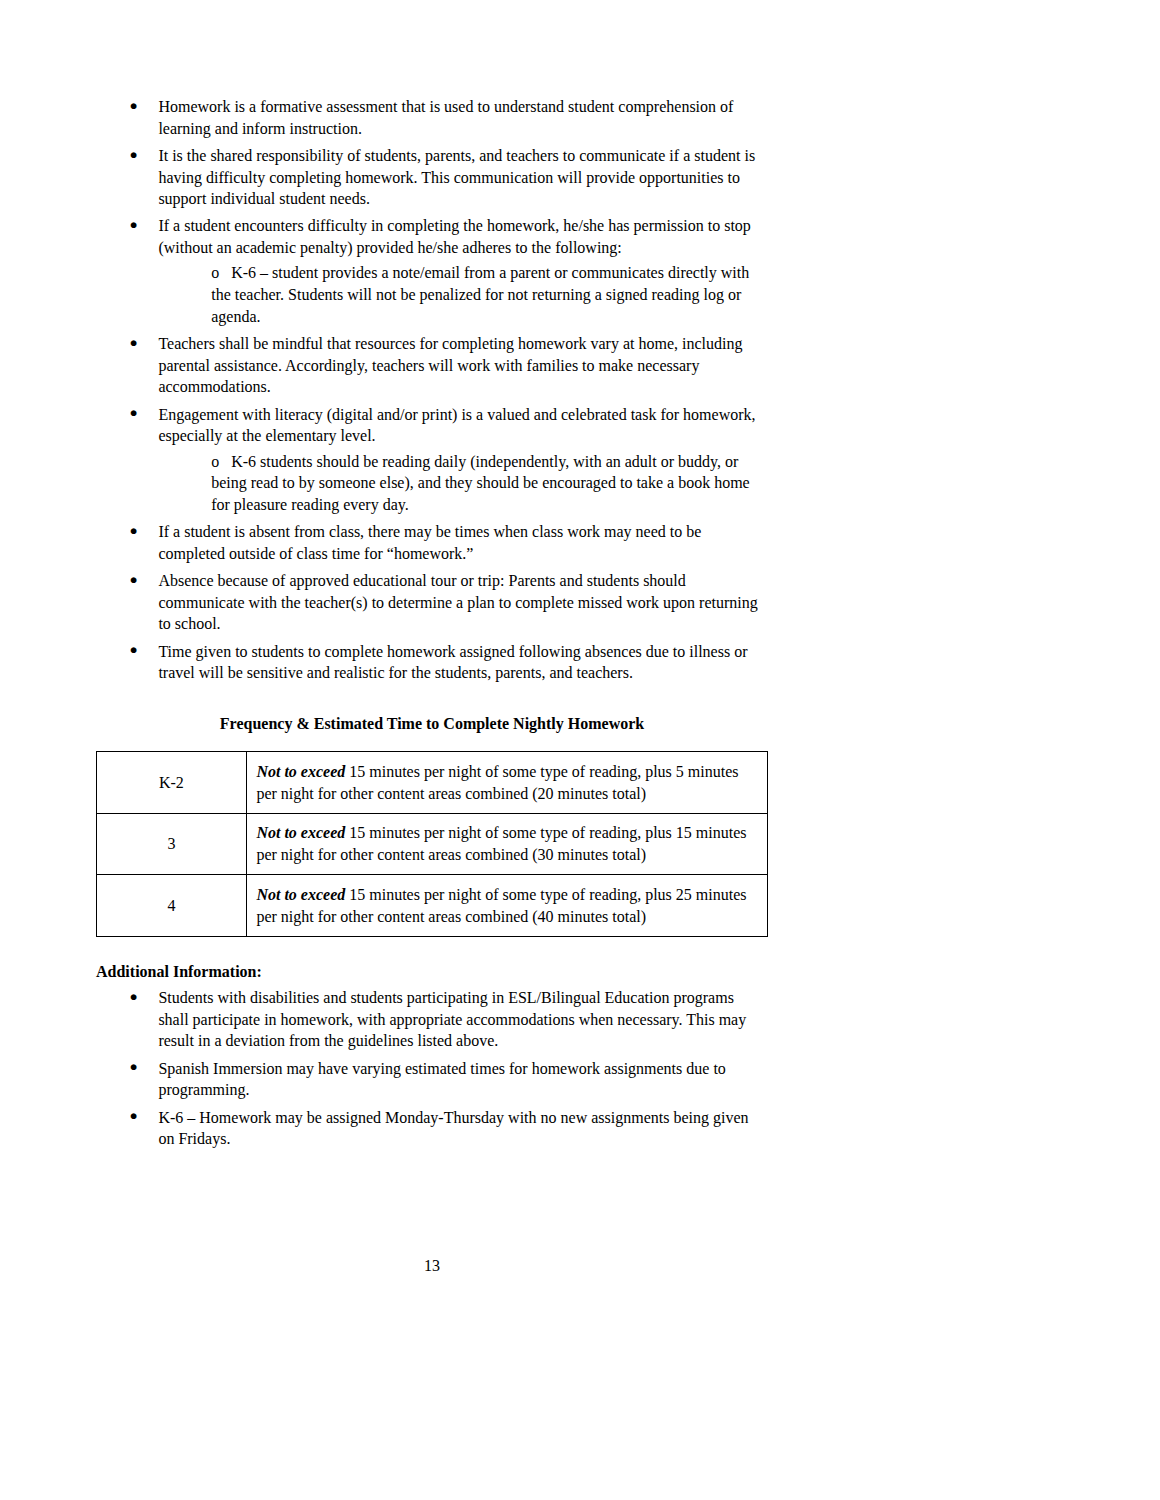Homework is a formative assessment that is used to understand student comprehension of learning and inform instruction.
It is the shared responsibility of students, parents, and teachers to communicate if a student is having difficulty completing homework. This communication will provide opportunities to support individual student needs.
If a student encounters difficulty in completing the homework, he/she has permission to stop (without an academic penalty) provided he/she adheres to the following:
o K-6 – student provides a note/email from a parent or communicates directly with the teacher. Students will not be penalized for not returning a signed reading log or agenda.
Teachers shall be mindful that resources for completing homework vary at home, including parental assistance. Accordingly, teachers will work with families to make necessary accommodations.
Engagement with literacy (digital and/or print) is a valued and celebrated task for homework, especially at the elementary level.
o K-6 students should be reading daily (independently, with an adult or buddy, or being read to by someone else), and they should be encouraged to take a book home for pleasure reading every day.
If a student is absent from class, there may be times when class work may need to be completed outside of class time for “homework.”
Absence because of approved educational tour or trip: Parents and students should communicate with the teacher(s) to determine a plan to complete missed work upon returning to school.
Time given to students to complete homework assigned following absences due to illness or travel will be sensitive and realistic for the students, parents, and teachers.
Frequency & Estimated Time to Complete Nightly Homework
| K-2 | Not to exceed 15 minutes per night of some type of reading, plus 5 minutes per night for other content areas combined (20 minutes total) |
| 3 | Not to exceed 15 minutes per night of some type of reading, plus 15 minutes per night for other content areas combined (30 minutes total) |
| 4 | Not to exceed 15 minutes per night of some type of reading, plus 25 minutes per night for other content areas combined (40 minutes total) |
Additional Information:
Students with disabilities and students participating in ESL/Bilingual Education programs shall participate in homework, with appropriate accommodations when necessary. This may result in a deviation from the guidelines listed above.
Spanish Immersion may have varying estimated times for homework assignments due to programming.
K-6 – Homework may be assigned Monday-Thursday with no new assignments being given on Fridays.
13